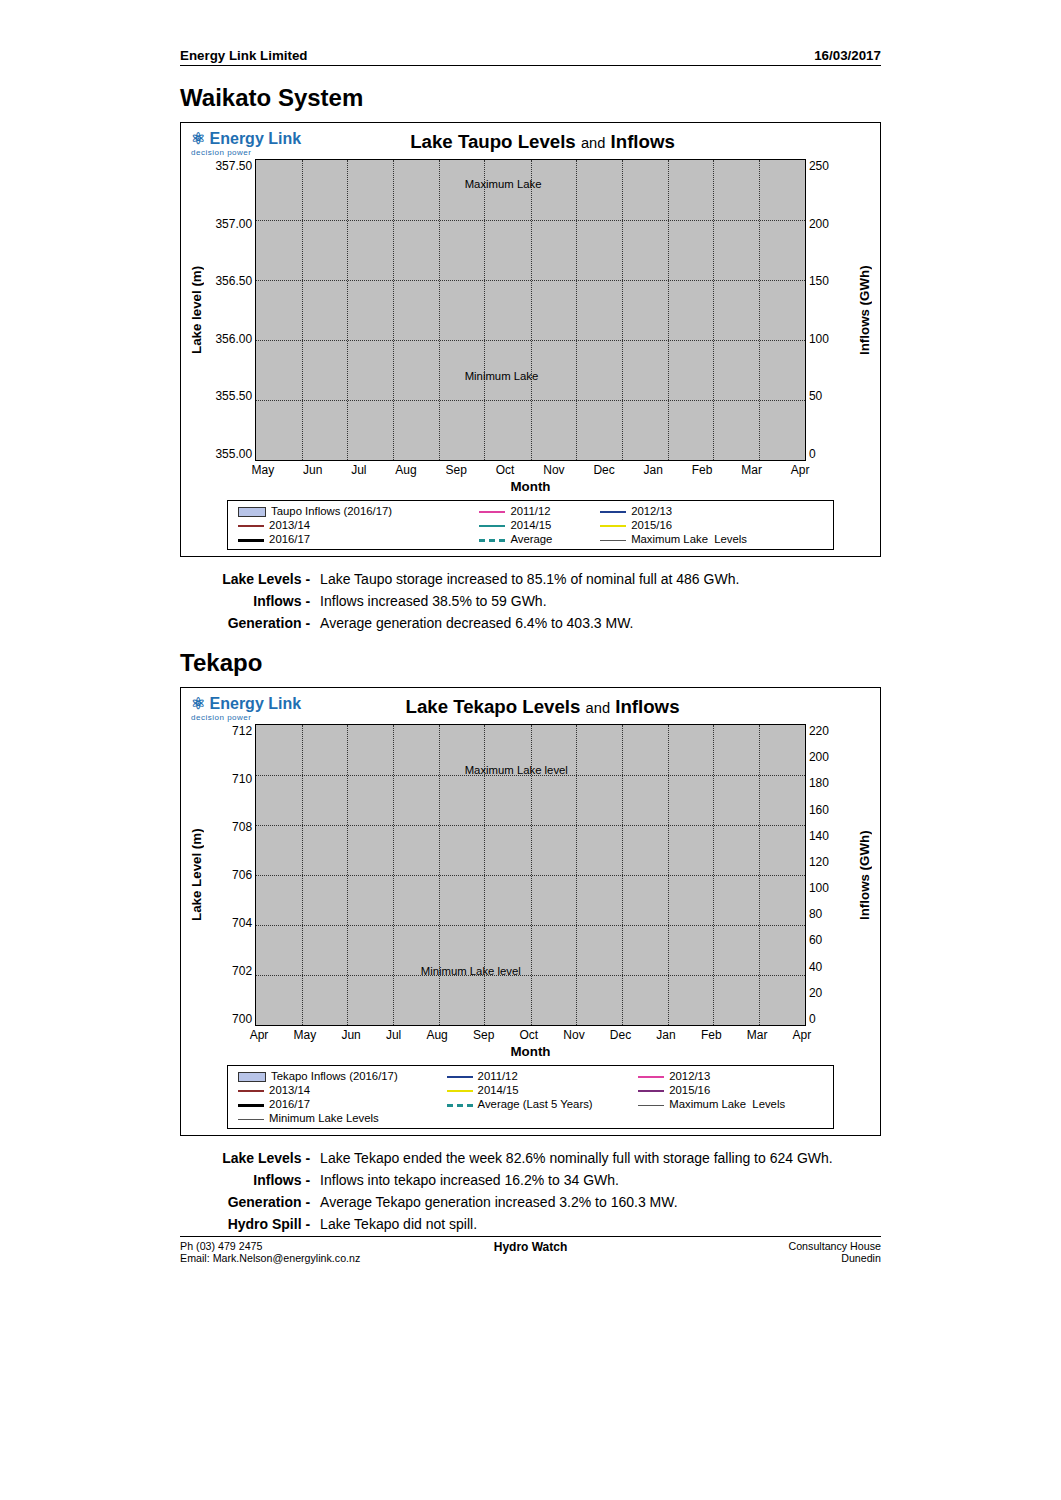Energy Link Limited 16/03/2017
Waikato System
⚛ Energy Linkdecision power
Lake Taupo Levels and Inflows
Lake level (m)
357.50 357.00 356.50 356.00 355.50 355.00
Maximum Lake
Minimum Lake
250 200 150 100 50 0
Inflows (GWh)
May Jun Jul Aug Sep Oct Nov Dec Jan Feb Mar Apr
Month
| Taupo Inflows (2016/17) | 2011/12 | 2012/13 |
| 2013/14 | 2014/15 | 2015/16 |
| 2016/17 | Average | Maximum Lake Levels |
Lake Levels -Lake Taupo storage increased to 85.1% of nominal full at 486 GWh.
Inflows -Inflows increased 38.5% to 59 GWh.
Generation -Average generation decreased 6.4% to 403.3 MW.
Tekapo
⚛ Energy Linkdecision power
Lake Tekapo Levels and Inflows
Lake Level (m)
712 710 708 706 704 702 700
Maximum Lake level
Minimum Lake level
220 200 180 160 140 120 100 80 60 40 20 0
Inflows (GWh)
Apr May Jun Jul Aug Sep Oct Nov Dec Jan Feb Mar Apr
Month
| Tekapo Inflows (2016/17) | 2011/12 | 2012/13 |
| 2013/14 | 2014/15 | 2015/16 |
| 2016/17 | Average (Last 5 Years) | Maximum Lake Levels |
| Minimum Lake Levels | | |
Lake Levels -Lake Tekapo ended the week 82.6% nominally full with storage falling to 624 GWh.
Inflows -Inflows into tekapo increased 16.2% to 34 GWh.
Generation -Average Tekapo generation increased 3.2% to 160.3 MW.
Hydro Spill -Lake Tekapo did not spill.
Ph (03) 479 2475
Email: Mark.Nelson@energylink.co.nz
Hydro Watch
Consultancy House
Dunedin